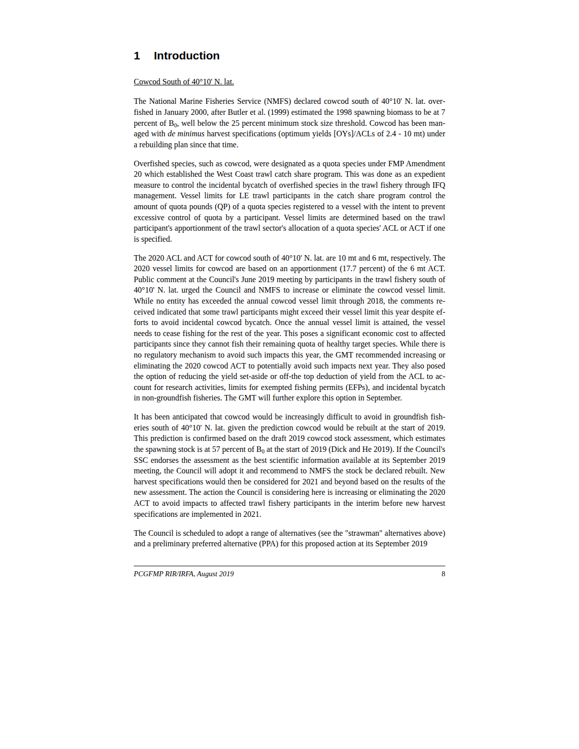1 Introduction
Cowcod South of 40°10' N. lat.
The National Marine Fisheries Service (NMFS) declared cowcod south of 40°10' N. lat. overfished in January 2000, after Butler et al. (1999) estimated the 1998 spawning biomass to be at 7 percent of B0, well below the 25 percent minimum stock size threshold. Cowcod has been managed with de minimus harvest specifications (optimum yields [OYs]/ACLs of 2.4 - 10 mt) under a rebuilding plan since that time.
Overfished species, such as cowcod, were designated as a quota species under FMP Amendment 20 which established the West Coast trawl catch share program. This was done as an expedient measure to control the incidental bycatch of overfished species in the trawl fishery through IFQ management. Vessel limits for LE trawl participants in the catch share program control the amount of quota pounds (QP) of a quota species registered to a vessel with the intent to prevent excessive control of quota by a participant. Vessel limits are determined based on the trawl participant's apportionment of the trawl sector's allocation of a quota species' ACL or ACT if one is specified.
The 2020 ACL and ACT for cowcod south of 40°10' N. lat. are 10 mt and 6 mt, respectively. The 2020 vessel limits for cowcod are based on an apportionment (17.7 percent) of the 6 mt ACT. Public comment at the Council's June 2019 meeting by participants in the trawl fishery south of 40°10' N. lat. urged the Council and NMFS to increase or eliminate the cowcod vessel limit. While no entity has exceeded the annual cowcod vessel limit through 2018, the comments received indicated that some trawl participants might exceed their vessel limit this year despite efforts to avoid incidental cowcod bycatch. Once the annual vessel limit is attained, the vessel needs to cease fishing for the rest of the year. This poses a significant economic cost to affected participants since they cannot fish their remaining quota of healthy target species. While there is no regulatory mechanism to avoid such impacts this year, the GMT recommended increasing or eliminating the 2020 cowcod ACT to potentially avoid such impacts next year. They also posed the option of reducing the yield set-aside or off-the top deduction of yield from the ACL to account for research activities, limits for exempted fishing permits (EFPs), and incidental bycatch in non-groundfish fisheries. The GMT will further explore this option in September.
It has been anticipated that cowcod would be increasingly difficult to avoid in groundfish fisheries south of 40°10' N. lat. given the prediction cowcod would be rebuilt at the start of 2019. This prediction is confirmed based on the draft 2019 cowcod stock assessment, which estimates the spawning stock is at 57 percent of B0 at the start of 2019 (Dick and He 2019). If the Council's SSC endorses the assessment as the best scientific information available at its September 2019 meeting, the Council will adopt it and recommend to NMFS the stock be declared rebuilt. New harvest specifications would then be considered for 2021 and beyond based on the results of the new assessment. The action the Council is considering here is increasing or eliminating the 2020 ACT to avoid impacts to affected trawl fishery participants in the interim before new harvest specifications are implemented in 2021.
The Council is scheduled to adopt a range of alternatives (see the "strawman" alternatives above) and a preliminary preferred alternative (PPA) for this proposed action at its September 2019
PCGFMP RIR/IRFA, August 2019 8